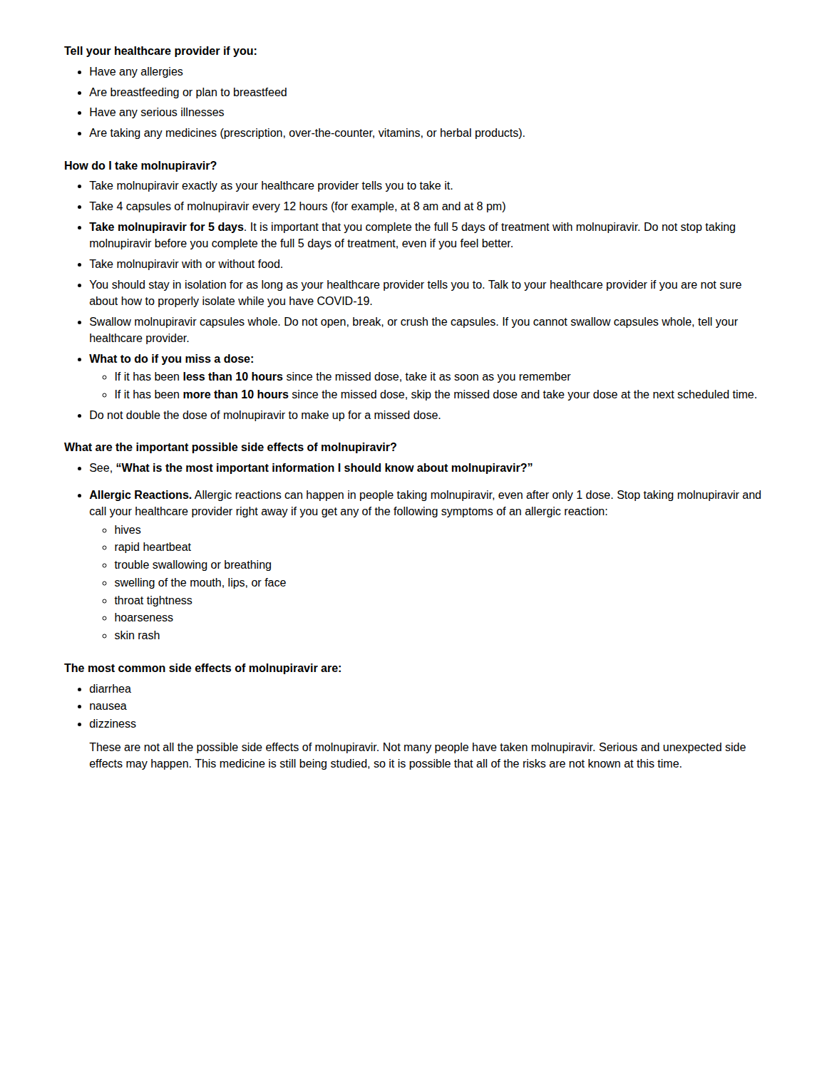Tell your healthcare provider if you:
Have any allergies
Are breastfeeding or plan to breastfeed
Have any serious illnesses
Are taking any medicines (prescription, over-the-counter, vitamins, or herbal products).
How do I take molnupiravir?
Take molnupiravir exactly as your healthcare provider tells you to take it.
Take 4 capsules of molnupiravir every 12 hours (for example, at 8 am and at 8 pm)
Take molnupiravir for 5 days. It is important that you complete the full 5 days of treatment with molnupiravir. Do not stop taking molnupiravir before you complete the full 5 days of treatment, even if you feel better.
Take molnupiravir with or without food.
You should stay in isolation for as long as your healthcare provider tells you to. Talk to your healthcare provider if you are not sure about how to properly isolate while you have COVID-19.
Swallow molnupiravir capsules whole. Do not open, break, or crush the capsules. If you cannot swallow capsules whole, tell your healthcare provider.
What to do if you miss a dose:
If it has been less than 10 hours since the missed dose, take it as soon as you remember
If it has been more than 10 hours since the missed dose, skip the missed dose and take your dose at the next scheduled time.
Do not double the dose of molnupiravir to make up for a missed dose.
What are the important possible side effects of molnupiravir?
See, “What is the most important information I should know about molnupiravir?”
Allergic Reactions. Allergic reactions can happen in people taking molnupiravir, even after only 1 dose. Stop taking molnupiravir and call your healthcare provider right away if you get any of the following symptoms of an allergic reaction:
hives
rapid heartbeat
trouble swallowing or breathing
swelling of the mouth, lips, or face
throat tightness
hoarseness
skin rash
The most common side effects of molnupiravir are:
diarrhea
nausea
dizziness
These are not all the possible side effects of molnupiravir. Not many people have taken molnupiravir. Serious and unexpected side effects may happen. This medicine is still being studied, so it is possible that all of the risks are not known at this time.